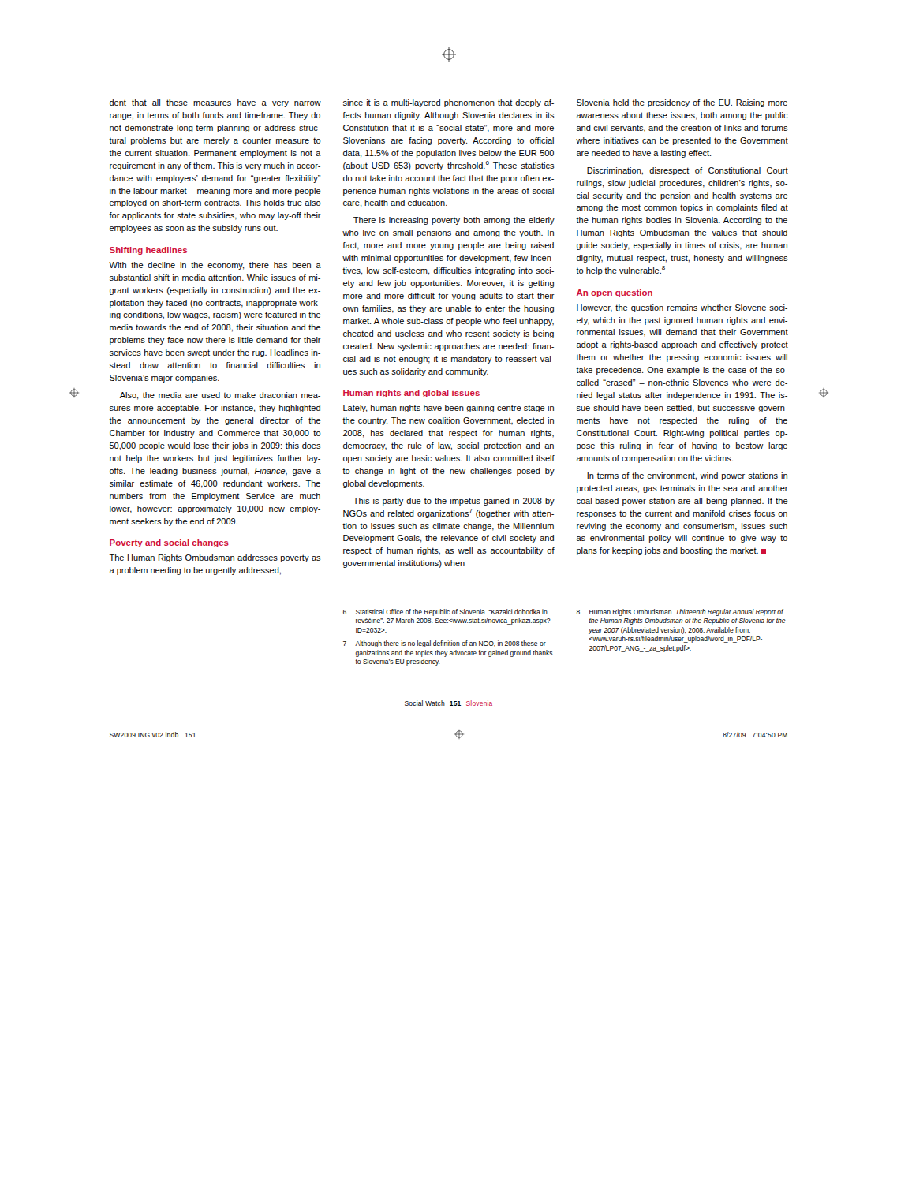dent that all these measures have a very narrow range, in terms of both funds and timeframe. They do not demonstrate long-term planning or address structural problems but are merely a counter measure to the current situation. Permanent employment is not a requirement in any of them. This is very much in accordance with employers’ demand for “greater flexibility” in the labour market – meaning more and more people employed on short-term contracts. This holds true also for applicants for state subsidies, who may lay-off their employees as soon as the subsidy runs out.
Shifting headlines
With the decline in the economy, there has been a substantial shift in media attention. While issues of migrant workers (especially in construction) and the exploitation they faced (no contracts, inappropriate working conditions, low wages, racism) were featured in the media towards the end of 2008, their situation and the problems they face now there is little demand for their services have been swept under the rug. Headlines instead draw attention to financial difficulties in Slovenia’s major companies.
Also, the media are used to make draconian measures more acceptable. For instance, they highlighted the announcement by the general director of the Chamber for Industry and Commerce that 30,000 to 50,000 people would lose their jobs in 2009: this does not help the workers but just legitimizes further lay-offs. The leading business journal, Finance, gave a similar estimate of 46,000 redundant workers. The numbers from the Employment Service are much lower, however: approximately 10,000 new employment seekers by the end of 2009.
Poverty and social changes
The Human Rights Ombudsman addresses poverty as a problem needing to be urgently addressed,
since it is a multi-layered phenomenon that deeply affects human dignity. Although Slovenia declares in its Constitution that it is a “social state”, more and more Slovenians are facing poverty. According to official data, 11.5% of the population lives below the EUR 500 (about USD 653) poverty threshold.6 These statistics do not take into account the fact that the poor often experience human rights violations in the areas of social care, health and education.
There is increasing poverty both among the elderly who live on small pensions and among the youth. In fact, more and more young people are being raised with minimal opportunities for development, few incentives, low self-esteem, difficulties integrating into society and few job opportunities. Moreover, it is getting more and more difficult for young adults to start their own families, as they are unable to enter the housing market. A whole sub-class of people who feel unhappy, cheated and useless and who resent society is being created. New systemic approaches are needed: financial aid is not enough; it is mandatory to reassert values such as solidarity and community.
Human rights and global issues
Lately, human rights have been gaining centre stage in the country. The new coalition Government, elected in 2008, has declared that respect for human rights, democracy, the rule of law, social protection and an open society are basic values. It also committed itself to change in light of the new challenges posed by global developments.
This is partly due to the impetus gained in 2008 by NGOs and related organizations7 (together with attention to issues such as climate change, the Millennium Development Goals, the relevance of civil society and respect of human rights, as well as accountability of governmental institutions) when
Slovenia held the presidency of the EU. Raising more awareness about these issues, both among the public and civil servants, and the creation of links and forums where initiatives can be presented to the Government are needed to have a lasting effect.
Discrimination, disrespect of Constitutional Court rulings, slow judicial procedures, children’s rights, social security and the pension and health systems are among the most common topics in complaints filed at the human rights bodies in Slovenia. According to the Human Rights Ombudsman the values that should guide society, especially in times of crisis, are human dignity, mutual respect, trust, honesty and willingness to help the vulnerable.8
An open question
However, the question remains whether Slovene society, which in the past ignored human rights and environmental issues, will demand that their Government adopt a rights-based approach and effectively protect them or whether the pressing economic issues will take precedence. One example is the case of the so-called “erased” – non-ethnic Slovenes who were denied legal status after independence in 1991. The issue should have been settled, but successive governments have not respected the ruling of the Constitutional Court. Right-wing political parties oppose this ruling in fear of having to bestow large amounts of compensation on the victims.
In terms of the environment, wind power stations in protected areas, gas terminals in the sea and another coal-based power station are all being planned. If the responses to the current and manifold crises focus on reviving the economy and consumerism, issues such as environmental policy will continue to give way to plans for keeping jobs and boosting the market.
6
Statistical Office of the Republic of Slovenia. “Kazalci dohodka in revščine”. 27 March 2008. See:<www.stat.si/novica_prikazi.aspx?ID=2032>.
7
Although there is no legal definition of an NGO, in 2008 these organizations and the topics they advocate for gained ground thanks to Slovenia’s EU presidency.
8
Human Rights Ombudsman. Thirteenth Regular Annual Report of the Human Rights Ombudsman of the Republic of Slovenia for the year 2007 (Abbreviated version), 2008. Available from: <www.varuh-rs.si/fileadmin/user_upload/word_in_PDF/LP-2007/LP07_ANG_-_za_splet.pdf>.
Social Watch 151 Slovenia
SW2009 ING v02.indb 151
8/27/09 7:04:50 PM